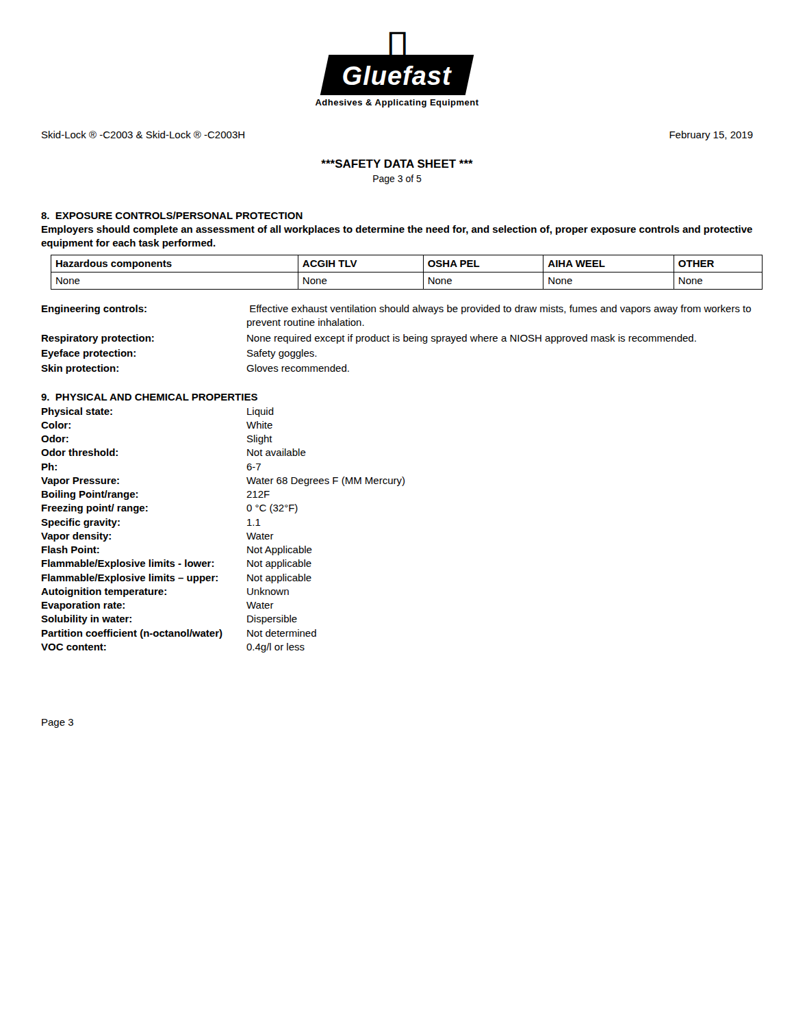∏
Gluefast
Adhesives & Applicating Equipment
Skid-Lock ® -C2003 & Skid-Lock ® -C2003H
February 15, 2019
***SAFETY DATA SHEET ***
Page 3 of 5
8. EXPOSURE CONTROLS/PERSONAL PROTECTION
Employers should complete an assessment of all workplaces to determine the need for, and selection of, proper exposure controls and protective equipment for each task performed.
| Hazardous components | ACGIH TLV | OSHA PEL | AIHA WEEL | OTHER |
| --- | --- | --- | --- | --- |
| None | None | None | None | None |
Engineering controls:
Effective exhaust ventilation should always be provided to draw mists, fumes and vapors away from workers to prevent routine inhalation.
Respiratory protection:
None required except if product is being sprayed where a NIOSH approved mask is recommended.
Eyeface protection:
Safety goggles.
Skin protection:
Gloves recommended.
9. PHYSICAL AND CHEMICAL PROPERTIES
Physical state:
Liquid
Color:
White
Odor:
Slight
Odor threshold:
Not available
Ph:
6-7
Vapor Pressure:
Water 68 Degrees F (MM Mercury)
Boiling Point/range:
212F
Freezing point/ range:
0 °C (32°F)
Specific gravity:
1.1
Vapor density:
Water
Flash Point:
Not Applicable
Flammable/Explosive limits - lower:
Not applicable
Flammable/Explosive limits – upper:
Not applicable
Autoignition temperature:
Unknown
Evaporation rate:
Water
Solubility in water:
Dispersible
Partition coefficient (n-octanol/water)
Not determined
VOC content:
0.4g/l or less
Page 3